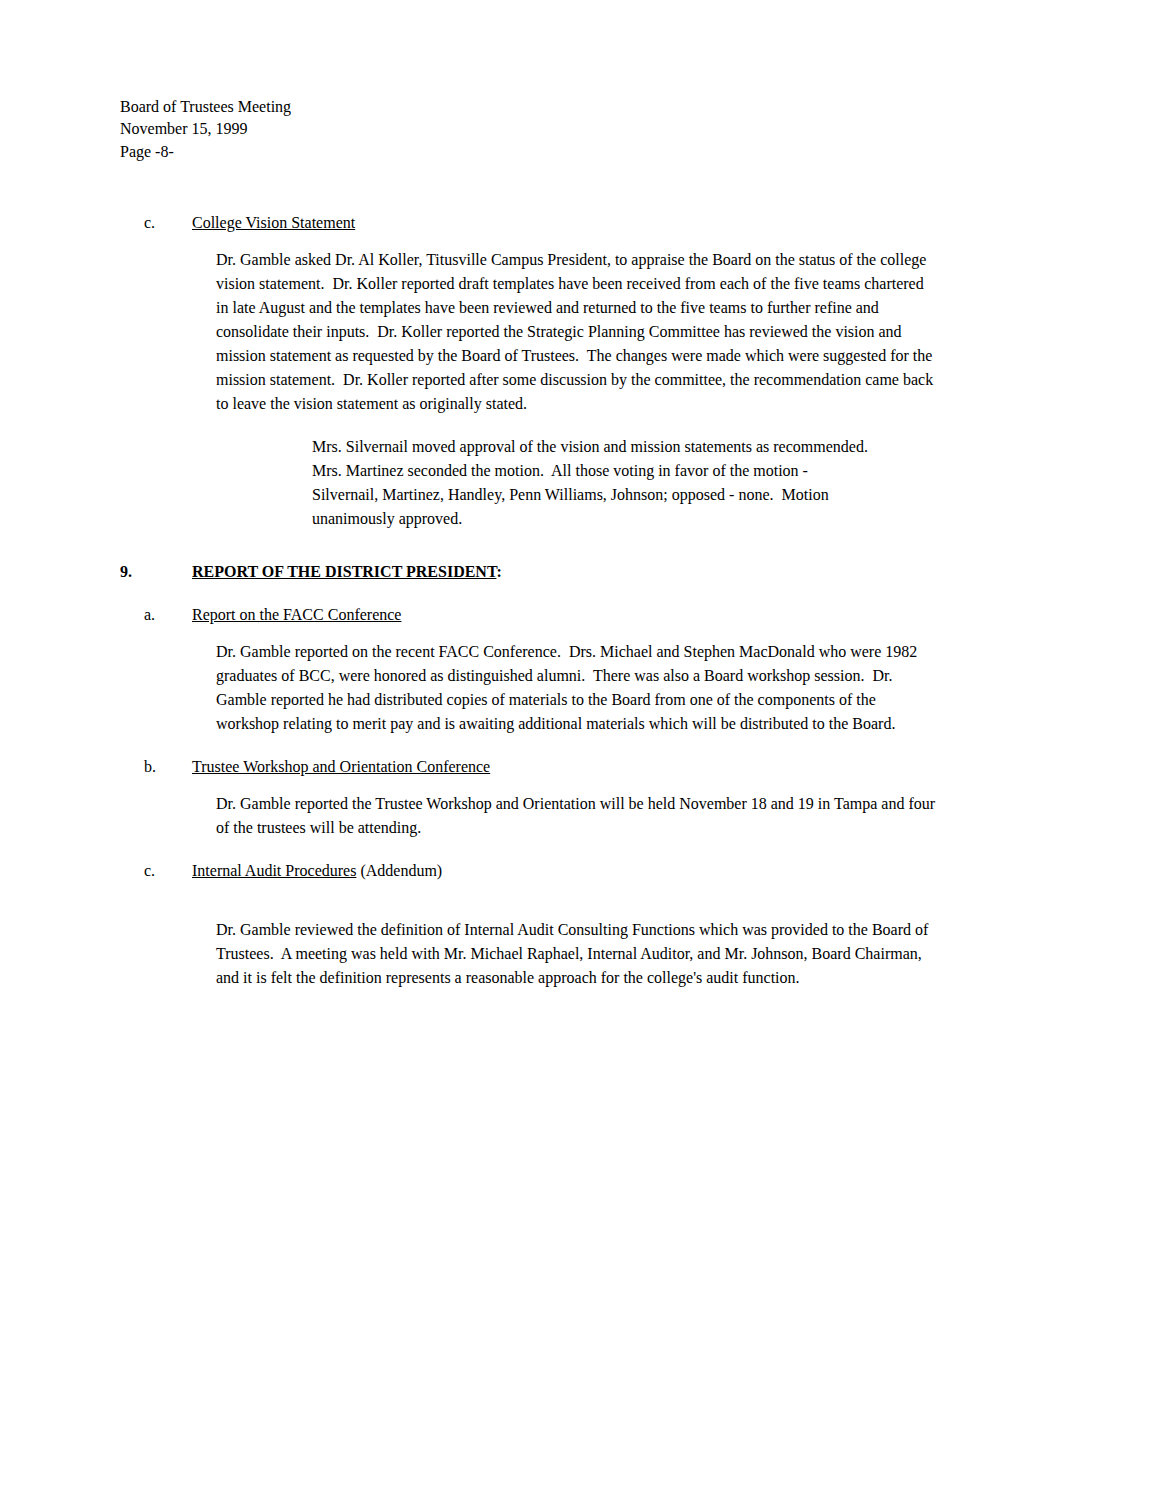Board of Trustees Meeting
November 15, 1999
Page -8-
c.
College Vision Statement
Dr. Gamble asked Dr. Al Koller, Titusville Campus President, to appraise the Board on the status of the college vision statement. Dr. Koller reported draft templates have been received from each of the five teams chartered in late August and the templates have been reviewed and returned to the five teams to further refine and consolidate their inputs. Dr. Koller reported the Strategic Planning Committee has reviewed the vision and mission statement as requested by the Board of Trustees. The changes were made which were suggested for the mission statement. Dr. Koller reported after some discussion by the committee, the recommendation came back to leave the vision statement as originally stated.
Mrs. Silvernail moved approval of the vision and mission statements as recommended. Mrs. Martinez seconded the motion. All those voting in favor of the motion - Silvernail, Martinez, Handley, Penn Williams, Johnson; opposed - none. Motion unanimously approved.
9.
REPORT OF THE DISTRICT PRESIDENT:
a.
Report on the FACC Conference
Dr. Gamble reported on the recent FACC Conference. Drs. Michael and Stephen MacDonald who were 1982 graduates of BCC, were honored as distinguished alumni. There was also a Board workshop session. Dr. Gamble reported he had distributed copies of materials to the Board from one of the components of the workshop relating to merit pay and is awaiting additional materials which will be distributed to the Board.
b.
Trustee Workshop and Orientation Conference
Dr. Gamble reported the Trustee Workshop and Orientation will be held November 18 and 19 in Tampa and four of the trustees will be attending.
c.
Internal Audit Procedures (Addendum)
Dr. Gamble reviewed the definition of Internal Audit Consulting Functions which was provided to the Board of Trustees. A meeting was held with Mr. Michael Raphael, Internal Auditor, and Mr. Johnson, Board Chairman, and it is felt the definition represents a reasonable approach for the college's audit function.